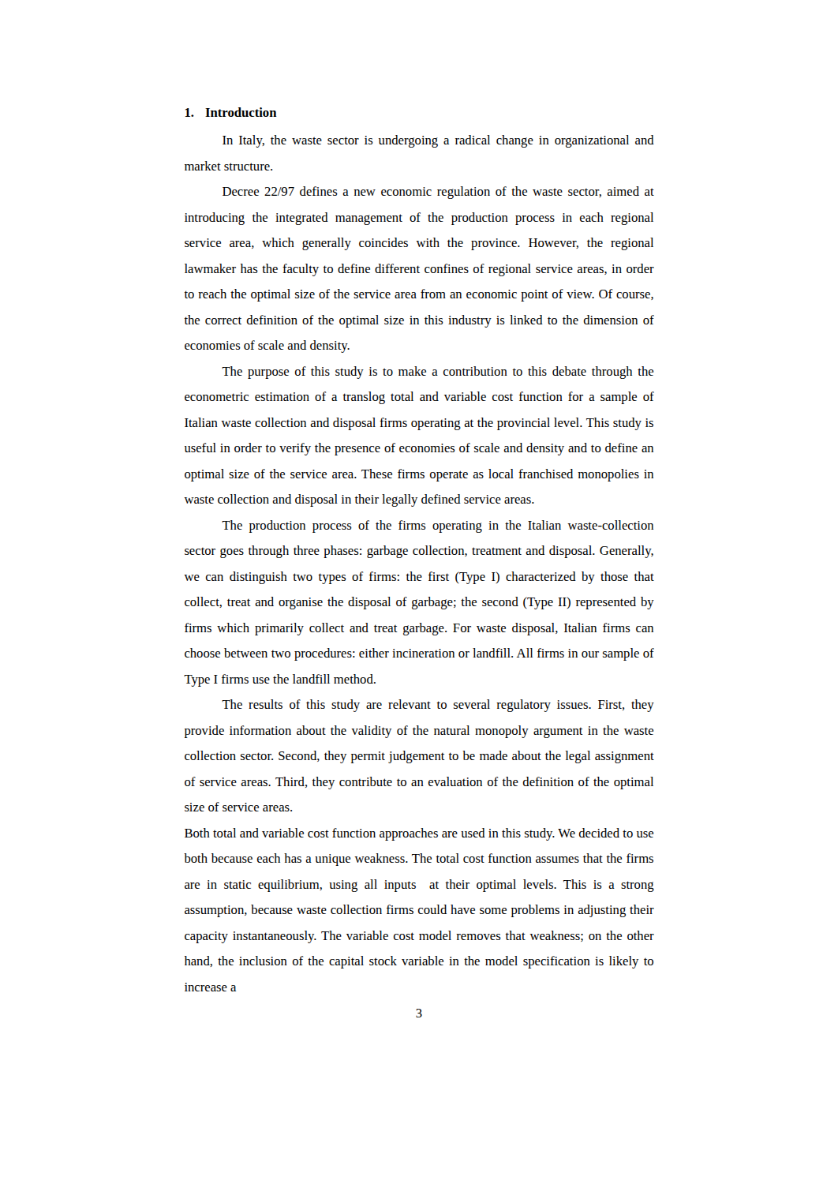1. Introduction
In Italy, the waste sector is undergoing a radical change in organizational and market structure.
Decree 22/97 defines a new economic regulation of the waste sector, aimed at introducing the integrated management of the production process in each regional service area, which generally coincides with the province. However, the regional lawmaker has the faculty to define different confines of regional service areas, in order to reach the optimal size of the service area from an economic point of view. Of course, the correct definition of the optimal size in this industry is linked to the dimension of economies of scale and density.
The purpose of this study is to make a contribution to this debate through the econometric estimation of a translog total and variable cost function for a sample of Italian waste collection and disposal firms operating at the provincial level. This study is useful in order to verify the presence of economies of scale and density and to define an optimal size of the service area. These firms operate as local franchised monopolies in waste collection and disposal in their legally defined service areas.
The production process of the firms operating in the Italian waste-collection sector goes through three phases: garbage collection, treatment and disposal. Generally, we can distinguish two types of firms: the first (Type I) characterized by those that collect, treat and organise the disposal of garbage; the second (Type II) represented by firms which primarily collect and treat garbage. For waste disposal, Italian firms can choose between two procedures: either incineration or landfill. All firms in our sample of Type I firms use the landfill method.
The results of this study are relevant to several regulatory issues. First, they provide information about the validity of the natural monopoly argument in the waste collection sector. Second, they permit judgement to be made about the legal assignment of service areas. Third, they contribute to an evaluation of the definition of the optimal size of service areas.
Both total and variable cost function approaches are used in this study. We decided to use both because each has a unique weakness. The total cost function assumes that the firms are in static equilibrium, using all inputs at their optimal levels. This is a strong assumption, because waste collection firms could have some problems in adjusting their capacity instantaneously. The variable cost model removes that weakness; on the other hand, the inclusion of the capital stock variable in the model specification is likely to increase a
3